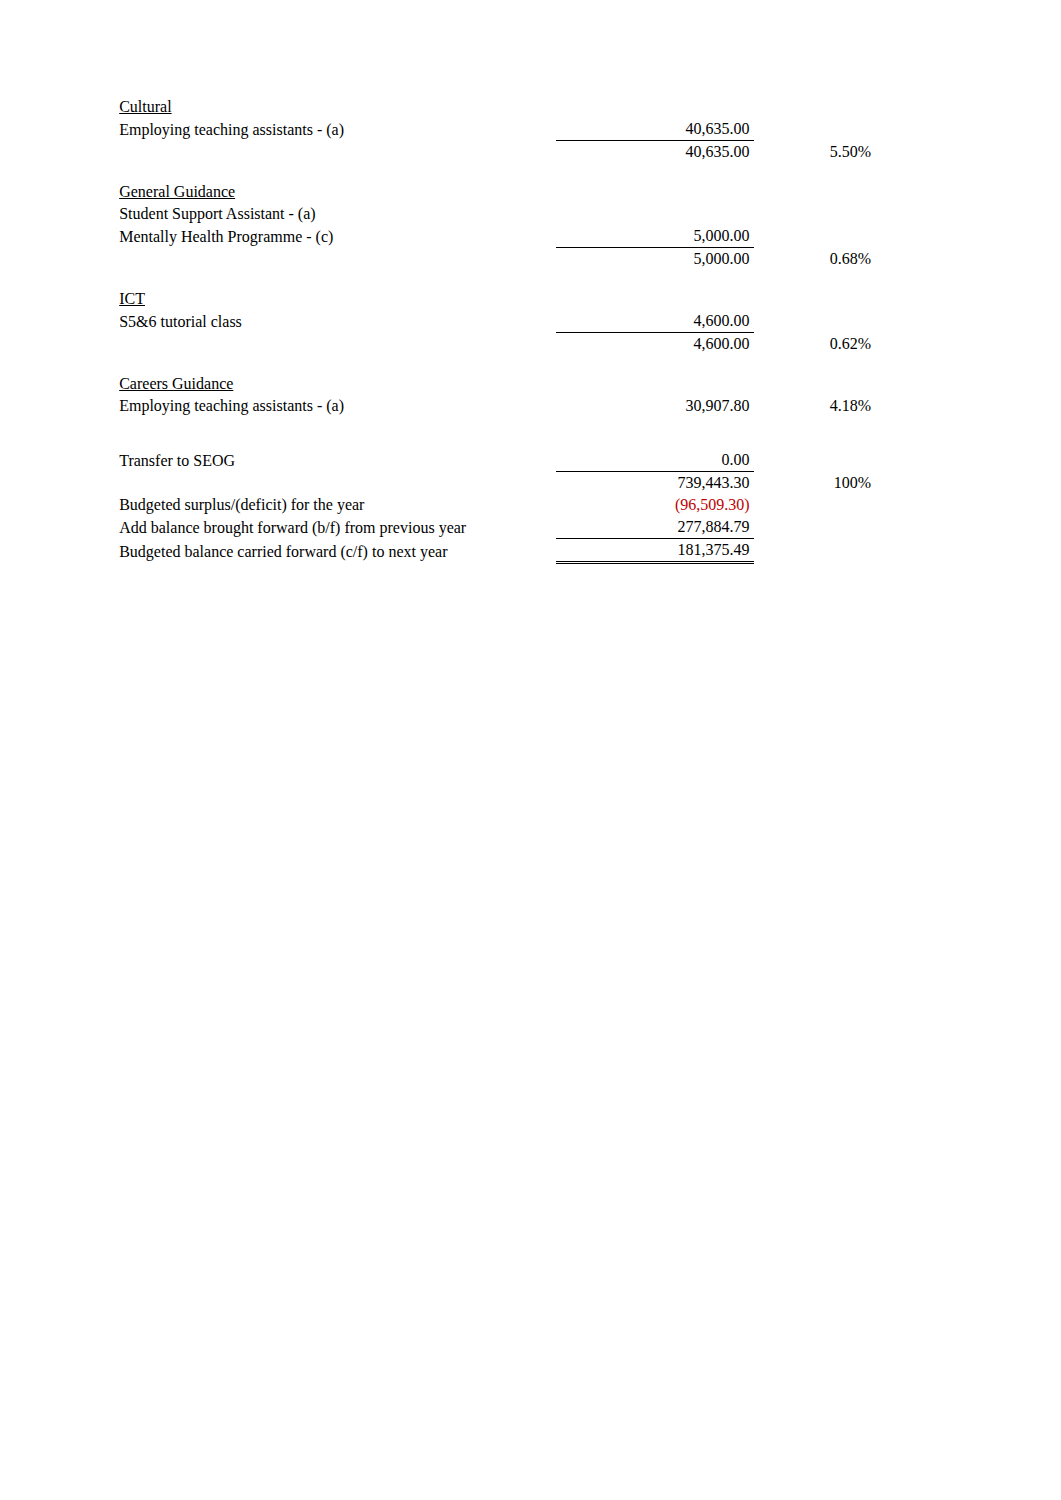| Cultural | | |
| Employing teaching assistants - (a) | 40,635.00 | |
| | 40,635.00 | 5.50% |
| General Guidance | | |
| Student Support Assistant - (a) | | |
| Mentally Health Programme - (c) | 5,000.00 | |
| | 5,000.00 | 0.68% |
| ICT | | |
| S5&6 tutorial class | 4,600.00 | |
| | 4,600.00 | 0.62% |
| Careers Guidance | | |
| Employing teaching assistants - (a) | 30,907.80 | 4.18% |
| Transfer to SEOG | 0.00 | |
| | 739,443.30 | 100% |
| Budgeted surplus/(deficit) for the year | (96,509.30) | |
| Add balance brought forward (b/f) from previous year | 277,884.79 | |
| Budgeted balance carried forward (c/f) to next year | 181,375.49 | |